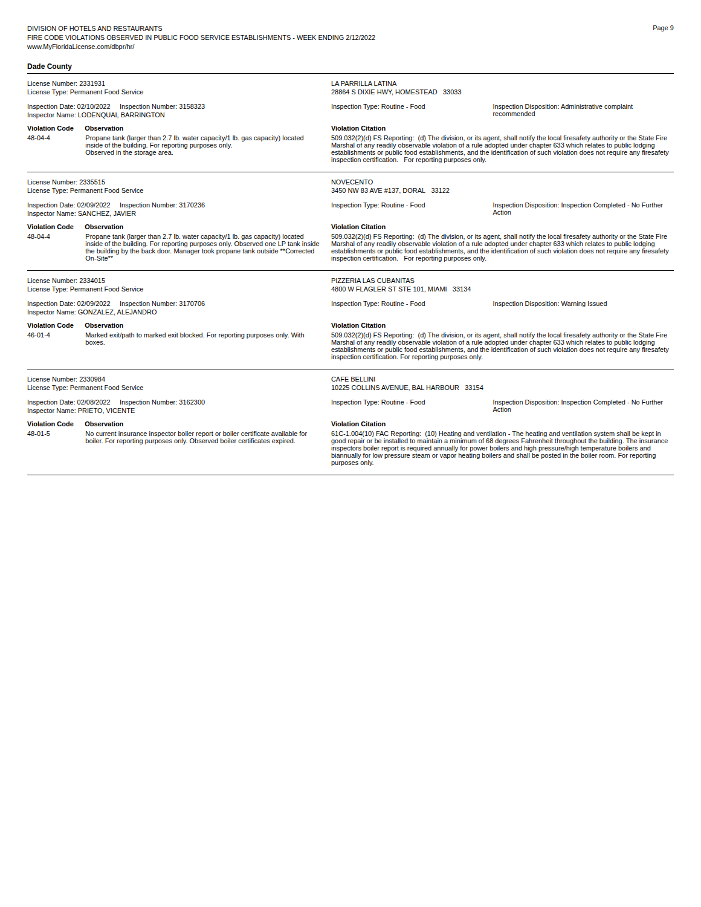Page 9
DIVISION OF HOTELS AND RESTAURANTS
FIRE CODE VIOLATIONS OBSERVED IN PUBLIC FOOD SERVICE ESTABLISHMENTS - WEEK ENDING 2/12/2022
www.MyFloridaLicense.com/dbpr/hr/
Dade County
License Number: 2331931
License Type: Permanent Food Service
LA PARRILLA LATINA
28864 S DIXIE HWY, HOMESTEAD 33033
Inspection Date: 02/10/2022 Inspection Number: 3158323
Inspector Name: LODENQUAI, BARRINGTON
Inspection Type: Routine - Food
Inspection Disposition: Administrative complaint recommended
Violation Code Observation
Violation Citation
48-04-4
Propane tank (larger than 2.7 lb. water capacity/1 lb. gas capacity) located inside of the building. For reporting purposes only.
Observed in the storage area.
509.032(2)(d) FS Reporting: (d) The division, or its agent, shall notify the local firesafety authority or the State Fire Marshal of any readily observable violation of a rule adopted under chapter 633 which relates to public lodging establishments or public food establishments, and the identification of such violation does not require any firesafety inspection certification. For reporting purposes only.
License Number: 2335515
License Type: Permanent Food Service
NOVECENTO
3450 NW 83 AVE #137, DORAL 33122
Inspection Date: 02/09/2022 Inspection Number: 3170236
Inspector Name: SANCHEZ, JAVIER
Inspection Type: Routine - Food
Inspection Disposition: Inspection Completed - No Further Action
Violation Code Observation
Violation Citation
48-04-4
Propane tank (larger than 2.7 lb. water capacity/1 lb. gas capacity) located inside of the building. For reporting purposes only. Observed one LP tank inside the building by the back door. Manager took propane tank outside **Corrected On-Site**
509.032(2)(d) FS Reporting: (d) The division, or its agent, shall notify the local firesafety authority or the State Fire Marshal of any readily observable violation of a rule adopted under chapter 633 which relates to public lodging establishments or public food establishments, and the identification of such violation does not require any firesafety inspection certification. For reporting purposes only.
License Number: 2334015
License Type: Permanent Food Service
PIZZERIA LAS CUBANITAS
4800 W FLAGLER ST STE 101, MIAMI 33134
Inspection Date: 02/09/2022 Inspection Number: 3170706
Inspector Name: GONZALEZ, ALEJANDRO
Inspection Type: Routine - Food
Inspection Disposition: Warning Issued
Violation Code Observation
Violation Citation
46-01-4
Marked exit/path to marked exit blocked. For reporting purposes only. With boxes.
509.032(2)(d) FS Reporting: (d) The division, or its agent, shall notify the local firesafety authority or the State Fire Marshal of any readily observable violation of a rule adopted under chapter 633 which relates to public lodging establishments or public food establishments, and the identification of such violation does not require any firesafety inspection certification. For reporting purposes only.
License Number: 2330984
License Type: Permanent Food Service
CAFE BELLINI
10225 COLLINS AVENUE, BAL HARBOUR 33154
Inspection Date: 02/08/2022 Inspection Number: 3162300
Inspector Name: PRIETO, VICENTE
Inspection Type: Routine - Food
Inspection Disposition: Inspection Completed - No Further Action
Violation Code Observation
Violation Citation
48-01-5
No current insurance inspector boiler report or boiler certificate available for boiler. For reporting purposes only. Observed boiler certificates expired.
61C-1.004(10) FAC Reporting: (10) Heating and ventilation - The heating and ventilation system shall be kept in good repair or be installed to maintain a minimum of 68 degrees Fahrenheit throughout the building. The insurance inspectors boiler report is required annually for power boilers and high pressure/high temperature boilers and biannually for low pressure steam or vapor heating boilers and shall be posted in the boiler room. For reporting purposes only.